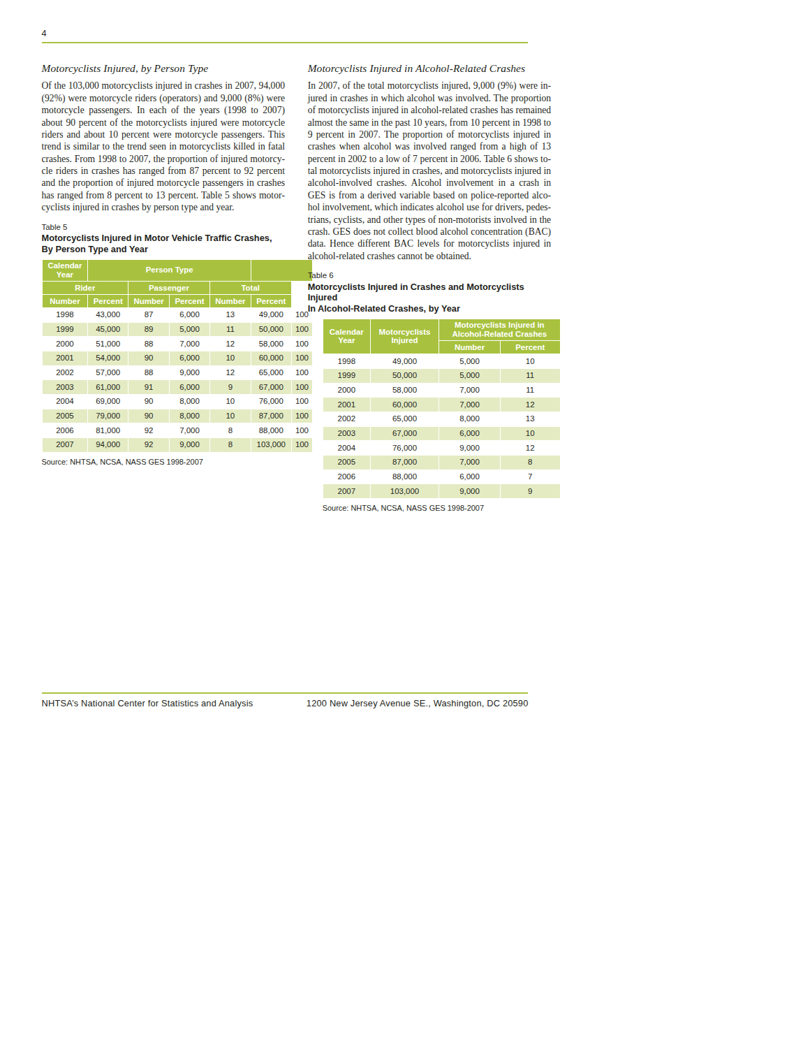4
Motorcyclists Injured, by Person Type
Of the 103,000 motorcyclists injured in crashes in 2007, 94,000 (92%) were motorcycle riders (operators) and 9,000 (8%) were motorcycle passengers. In each of the years (1998 to 2007) about 90 percent of the motorcyclists injured were motorcycle riders and about 10 percent were motorcycle passengers. This trend is similar to the trend seen in motorcyclists killed in fatal crashes. From 1998 to 2007, the proportion of injured motorcycle riders in crashes has ranged from 87 percent to 92 percent and the proportion of injured motorcycle passengers in crashes has ranged from 8 percent to 13 percent. Table 5 shows motorcyclists injured in crashes by person type and year.
Table 5
Motorcyclists Injured in Motor Vehicle Traffic Crashes,
By Person Type and Year
| Calendar Year | Person Type | |
| --- | --- | --- |
| Rider | Passenger | Total |
| Number | Percent | Number | Percent | Number | Percent |
| 1998 | 43,000 | 87 | 6,000 | 13 | 49,000 | 100 |
| 1999 | 45,000 | 89 | 5,000 | 11 | 50,000 | 100 |
| 2000 | 51,000 | 88 | 7,000 | 12 | 58,000 | 100 |
| 2001 | 54,000 | 90 | 6,000 | 10 | 60,000 | 100 |
| 2002 | 57,000 | 88 | 9,000 | 12 | 65,000 | 100 |
| 2003 | 61,000 | 91 | 6,000 | 9 | 67,000 | 100 |
| 2004 | 69,000 | 90 | 8,000 | 10 | 76,000 | 100 |
| 2005 | 79,000 | 90 | 8,000 | 10 | 87,000 | 100 |
| 2006 | 81,000 | 92 | 7,000 | 8 | 88,000 | 100 |
| 2007 | 94,000 | 92 | 9,000 | 8 | 103,000 | 100 |
Source: NHTSA, NCSA, NASS GES 1998-2007
Motorcyclists Injured in Alcohol-Related Crashes
In 2007, of the total motorcyclists injured, 9,000 (9%) were injured in crashes in which alcohol was involved. The proportion of motorcyclists injured in alcohol-related crashes has remained almost the same in the past 10 years, from 10 percent in 1998 to 9 percent in 2007. The proportion of motorcyclists injured in crashes when alcohol was involved ranged from a high of 13 percent in 2002 to a low of 7 percent in 2006. Table 6 shows total motorcyclists injured in crashes, and motorcyclists injured in alcohol-involved crashes. Alcohol involvement in a crash in GES is from a derived variable based on police-reported alcohol involvement, which indicates alcohol use for drivers, pedestrians, cyclists, and other types of non-motorists involved in the crash. GES does not collect blood alcohol concentration (BAC) data. Hence different BAC levels for motorcyclists injured in alcohol-related crashes cannot be obtained.
Table 6
Motorcyclists Injured in Crashes and Motorcyclists Injured
In Alcohol-Related Crashes, by Year
| Calendar Year | Motorcyclists Injured | Motorcyclists Injured in Alcohol-Related Crashes |
| --- | --- | --- |
| Number | Percent |
| 1998 | 49,000 | 5,000 | 10 |
| 1999 | 50,000 | 5,000 | 11 |
| 2000 | 58,000 | 7,000 | 11 |
| 2001 | 60,000 | 7,000 | 12 |
| 2002 | 65,000 | 8,000 | 13 |
| 2003 | 67,000 | 6,000 | 10 |
| 2004 | 76,000 | 9,000 | 12 |
| 2005 | 87,000 | 7,000 | 8 |
| 2006 | 88,000 | 6,000 | 7 |
| 2007 | 103,000 | 9,000 | 9 |
Source: NHTSA, NCSA, NASS GES 1998-2007
NHTSA’s National Center for Statistics and Analysis 1200 New Jersey Avenue SE., Washington, DC 20590